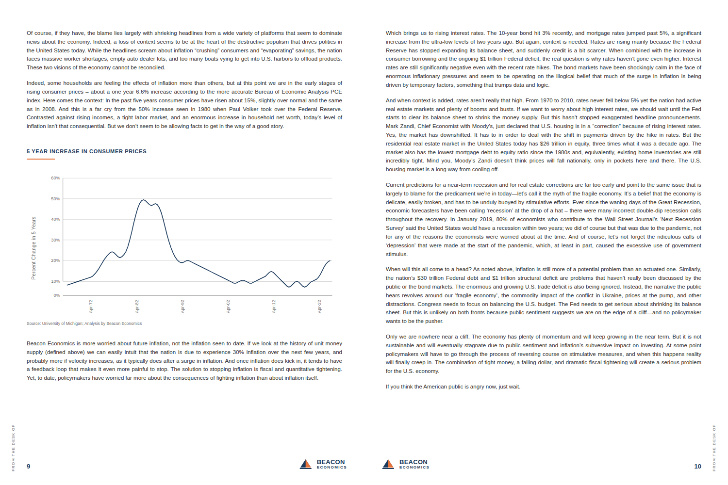Of course, if they have, the blame lies largely with shrieking headlines from a wide variety of platforms that seem to dominate news about the economy. Indeed, a loss of context seems to be at the heart of the destructive populism that drives politics in the United States today. While the headlines scream about inflation “crushing” consumers and “evaporating” savings, the nation faces massive worker shortages, empty auto dealer lots, and too many boats vying to get into U.S. harbors to offload products. These two visions of the economy cannot be reconciled.
Indeed, some households are feeling the effects of inflation more than others, but at this point we are in the early stages of rising consumer prices – about a one year 6.6% increase according to the more accurate Bureau of Economic Analysis PCE index. Here comes the context: In the past five years consumer prices have risen about 15%, slightly over normal and the same as in 2008. And this is a far cry from the 50% increase seen in 1980 when Paul Volker took over the Federal Reserve. Contrasted against rising incomes, a tight labor market, and an enormous increase in household net worth, today’s level of inflation isn’t that consequential. But we don’t seem to be allowing facts to get in the way of a good story.
5 Year Increase in Consumer Prices
Percent Change in 5 Years
60% 50% 40% 30% 20% 10% 0% Apr-72 Apr-82 Apr-92 Apr-02 Apr-12 Apr-22
Source: University of Michigan; Analysis by Beacon Economics
Beacon Economics is more worried about future inflation, not the inflation seen to date. If we look at the history of unit money supply (defined above) we can easily intuit that the nation is due to experience 30% inflation over the next few years, and probably more if velocity increases, as it typically does after a surge in inflation. And once inflation does kick in, it tends to have a feedback loop that makes it even more painful to stop. The solution to stopping inflation is fiscal and quantitative tightening. Yet, to date, policymakers have worried far more about the consequences of fighting inflation than about inflation itself.
From the Desk Of
9
Which brings us to rising interest rates. The 10-year bond hit 3% recently, and mortgage rates jumped past 5%, a significant increase from the ultra-low levels of two years ago. But again, context is needed. Rates are rising mainly because the Federal Reserve has stopped expanding its balance sheet, and suddenly credit is a bit scarcer. When combined with the increase in consumer borrowing and the ongoing $1 trillion Federal deficit, the real question is why rates haven’t gone even higher. Interest rates are still significantly negative even with the recent rate hikes. The bond markets have been shockingly calm in the face of enormous inflationary pressures and seem to be operating on the illogical belief that much of the surge in inflation is being driven by temporary factors, something that trumps data and logic.
And when context is added, rates aren’t really that high. From 1970 to 2010, rates never fell below 5% yet the nation had active real estate markets and plenty of booms and busts. If we want to worry about high interest rates, we should wait until the Fed starts to clear its balance sheet to shrink the money supply. But this hasn’t stopped exaggerated headline pronouncements. Mark Zandi, Chief Economist with Moody’s, just declared that U.S. housing is in a “correction” because of rising interest rates. Yes, the market has downshifted. It has to in order to deal with the shift in payments driven by the hike in rates. But the residential real estate market in the United States today has $26 trillion in equity, three times what it was a decade ago. The market also has the lowest mortgage debt to equity ratio since the 1980s and, equivalently, existing home inventories are still incredibly tight. Mind you, Moody’s Zandi doesn’t think prices will fall nationally, only in pockets here and there. The U.S. housing market is a long way from cooling off.
Current predictions for a near-term recession and for real estate corrections are far too early and point to the same issue that is largely to blame for the predicament we’re in today—let’s call it the myth of the fragile economy. It’s a belief that the economy is delicate, easily broken, and has to be unduly buoyed by stimulative efforts. Ever since the waning days of the Great Recession, economic forecasters have been calling ‘recession’ at the drop of a hat – there were many incorrect double-dip recession calls throughout the recovery. In January 2019, 80% of economists who contribute to the Wall Street Journal’s ‘Next Recession Survey’ said the United States would have a recession within two years; we did of course but that was due to the pandemic, not for any of the reasons the economists were worried about at the time. And of course, let’s not forget the ridiculous calls of ‘depression’ that were made at the start of the pandemic, which, at least in part, caused the excessive use of government stimulus.
When will this all come to a head? As noted above, inflation is still more of a potential problem than an actuated one. Similarly, the nation’s $30 trillion Federal debt and $1 trillion structural deficit are problems that haven’t really been discussed by the public or the bond markets. The enormous and growing U.S. trade deficit is also being ignored. Instead, the narrative the public hears revolves around our ‘fragile economy’, the commodity impact of the conflict in Ukraine, prices at the pump, and other distractions. Congress needs to focus on balancing the U.S. budget. The Fed needs to get serious about shrinking its balance sheet. But this is unlikely on both fronts because public sentiment suggests we are on the edge of a cliff—and no policymaker wants to be the pusher.
Only we are nowhere near a cliff. The economy has plenty of momentum and will keep growing in the near term. But it is not sustainable and will eventually stagnate due to public sentiment and inflation’s subversive impact on investing. At some point policymakers will have to go through the process of reversing course on stimulative measures, and when this happens reality will finally creep in. The combination of tight money, a falling dollar, and dramatic fiscal tightening will create a serious problem for the U.S. economy.
If you think the American public is angry now, just wait.
From the Desk Of
10
BEACON
Economics
BEACON
Economics